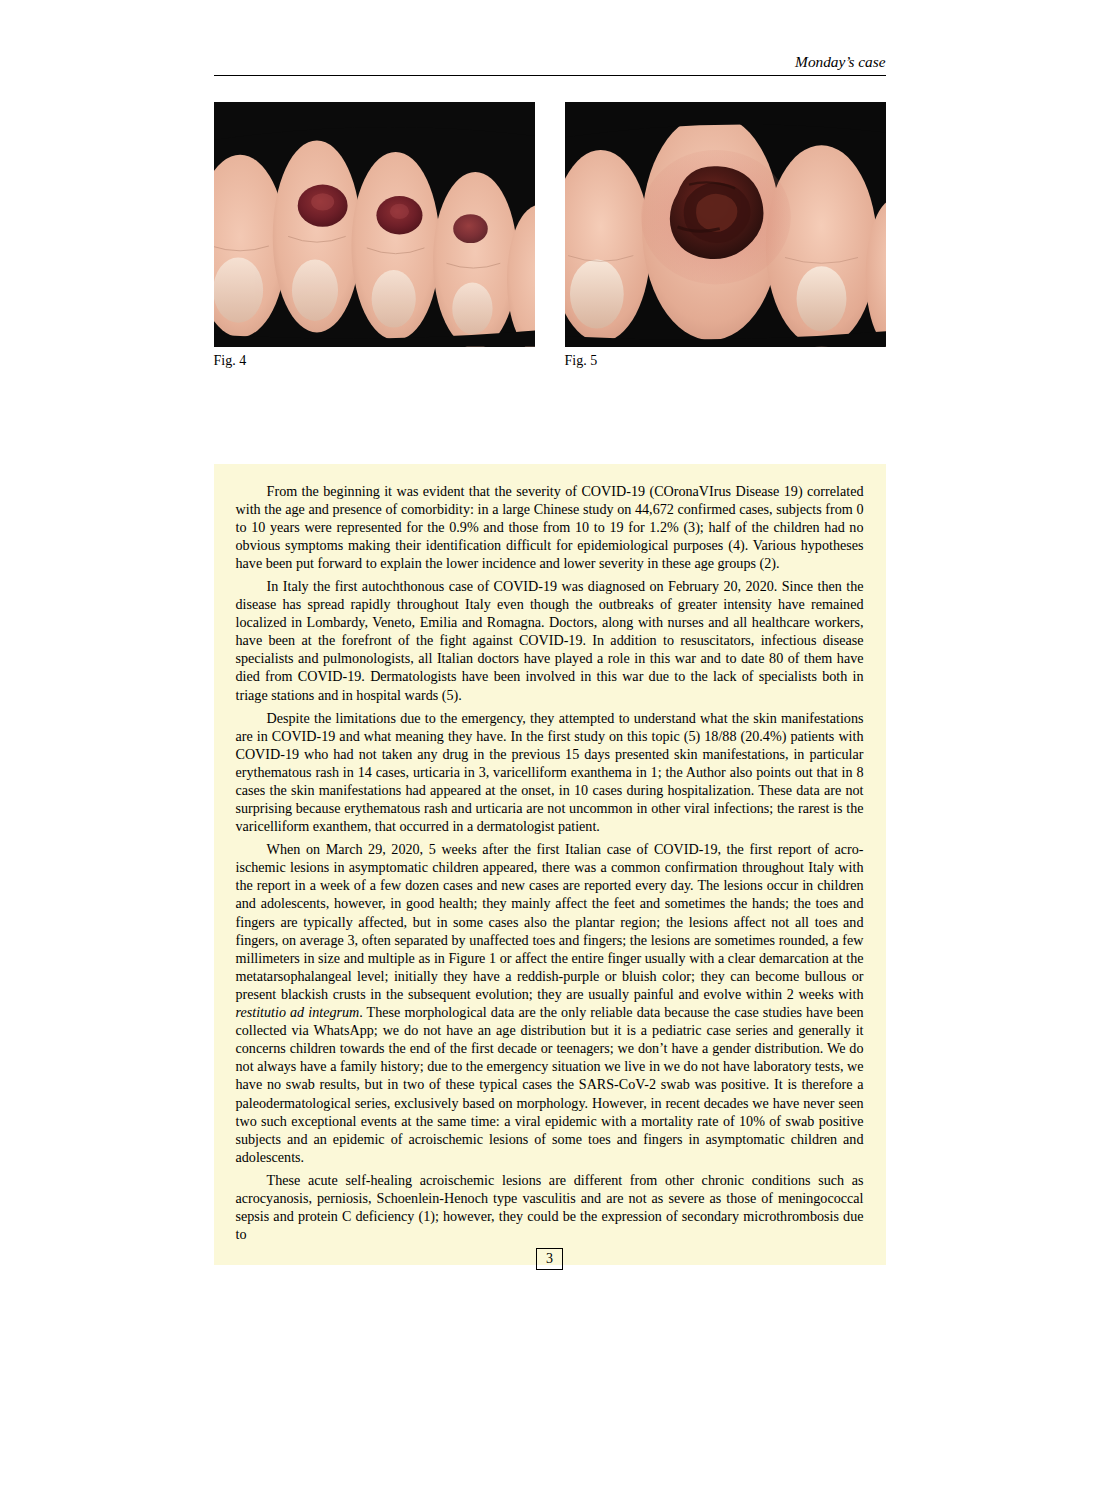Monday’s case
Fig. 4
Fig. 5
From the beginning it was evident that the severity of COVID-19 (COronaVIrus Disease 19) correlated with the age and presence of comorbidity: in a large Chinese study on 44,672 confirmed cases, subjects from 0 to 10 years were represented for the 0.9% and those from 10 to 19 for 1.2% (3); half of the children had no obvious symptoms making their identification difficult for epidemiological purposes (4). Various hypotheses have been put forward to explain the lower incidence and lower severity in these age groups (2).
In Italy the first autochthonous case of COVID-19 was diagnosed on February 20, 2020. Since then the disease has spread rapidly throughout Italy even though the outbreaks of greater intensity have remained localized in Lombardy, Veneto, Emilia and Romagna. Doctors, along with nurses and all healthcare workers, have been at the forefront of the fight against COVID-19. In addition to resuscitators, infectious disease specialists and pulmonologists, all Italian doctors have played a role in this war and to date 80 of them have died from COVID-19. Dermatologists have been involved in this war due to the lack of specialists both in triage stations and in hospital wards (5).
Despite the limitations due to the emergency, they attempted to understand what the skin manifestations are in COVID-19 and what meaning they have. In the first study on this topic (5) 18/88 (20.4%) patients with COVID-19 who had not taken any drug in the previous 15 days presented skin manifestations, in particular erythematous rash in 14 cases, urticaria in 3, varicelliform exanthema in 1; the Author also points out that in 8 cases the skin manifestations had appeared at the onset, in 10 cases during hospitalization. These data are not surprising because erythematous rash and urticaria are not uncommon in other viral infections; the rarest is the varicelliform exanthem, that occurred in a dermatologist patient.
When on March 29, 2020, 5 weeks after the first Italian case of COVID-19, the first report of acro-ischemic lesions in asymptomatic children appeared, there was a common confirmation throughout Italy with the report in a week of a few dozen cases and new cases are reported every day. The lesions occur in children and adolescents, however, in good health; they mainly affect the feet and sometimes the hands; the toes and fingers are typically affected, but in some cases also the plantar region; the lesions affect not all toes and fingers, on average 3, often separated by unaffected toes and fingers; the lesions are sometimes rounded, a few millimeters in size and multiple as in Figure 1 or affect the entire finger usually with a clear demarcation at the metatarsophalangeal level; initially they have a reddish-purple or bluish color; they can become bullous or present blackish crusts in the subsequent evolution; they are usually painful and evolve within 2 weeks with restitutio ad integrum. These morphological data are the only reliable data because the case studies have been collected via WhatsApp; we do not have an age distribution but it is a pediatric case series and generally it concerns children towards the end of the first decade or teenagers; we don’t have a gender distribution. We do not always have a family history; due to the emergency situation we live in we do not have laboratory tests, we have no swab results, but in two of these typical cases the SARS-CoV-2 swab was positive. It is therefore a paleodermatological series, exclusively based on morphology. However, in recent decades we have never seen two such exceptional events at the same time: a viral epidemic with a mortality rate of 10% of swab positive subjects and an epidemic of acroischemic lesions of some toes and fingers in asymptomatic children and adolescents.
These acute self-healing acroischemic lesions are different from other chronic conditions such as acrocyanosis, perniosis, Schoenlein-Henoch type vasculitis and are not as severe as those of meningococcal sepsis and protein C deficiency (1); however, they could be the expression of secondary microthrombosis due to
3